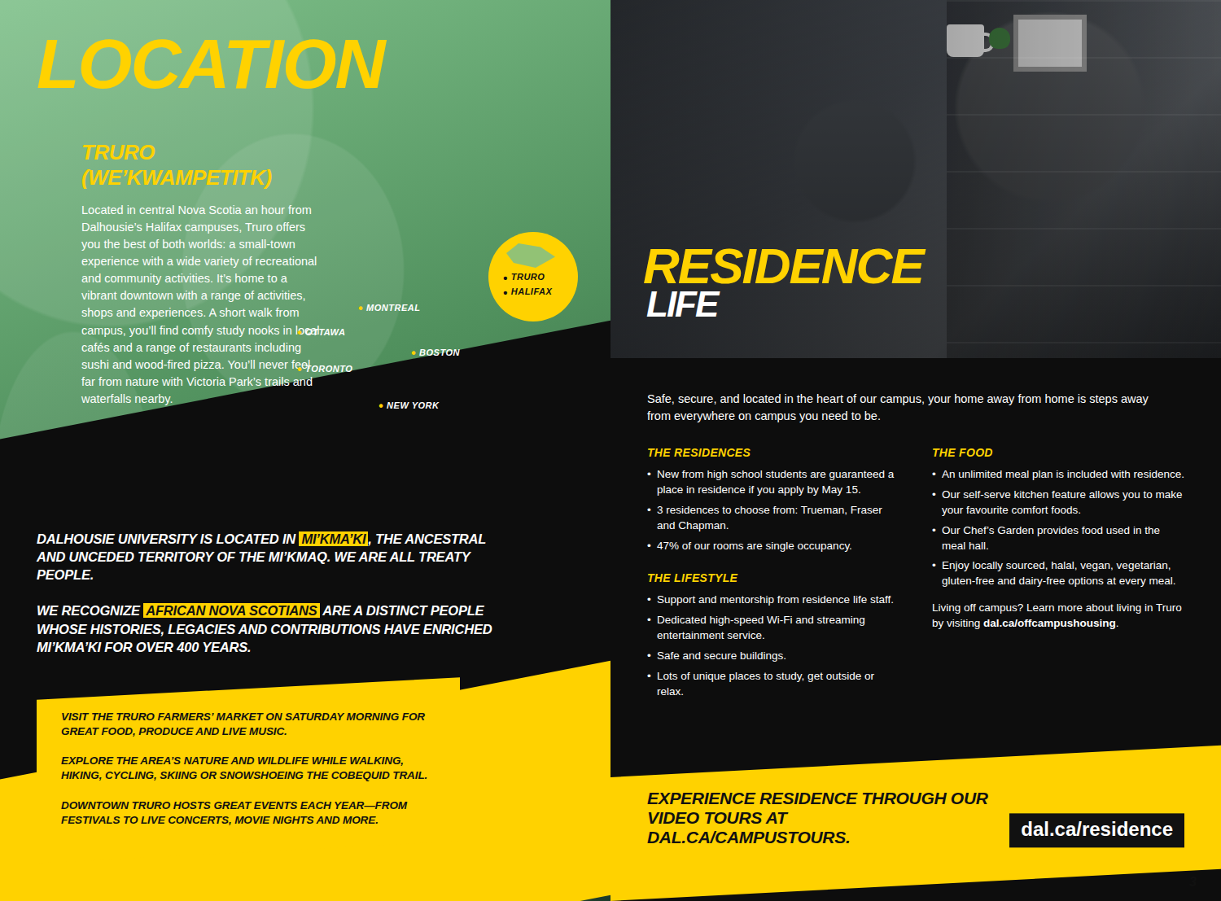Location
Truro (We’kwampetitk)
Located in central Nova Scotia an hour from Dalhousie’s Halifax campuses, Truro offers you the best of both worlds: a small-town experience with a wide variety of recreational and community activities. It’s home to a vibrant downtown with a range of activities, shops and experiences. A short walk from campus, you’ll find comfy study nooks in local cafés and a range of restaurants including sushi and wood-fired pizza. You’ll never feel far from nature with Victoria Park’s trails and waterfalls nearby.
Montreal Ottawa Toronto Boston New York
Truro Halifax
Dalhousie University is located in Mi’kma’ki, the ancestral and unceded territory of the Mi’kmaq. We are all treaty people.
We recognize African Nova Scotians are a distinct people whose histories, legacies and contributions have enriched Mi’kma’ki for over 400 years.
Visit the Truro Farmers’ Market on Saturday morning for great food, produce and live music.
Explore the area’s nature and wildlife while walking, hiking, cycling, skiing or snowshoeing the Cobequid Trail.
Downtown Truro hosts great events each year—from festivals to live concerts, movie nights and more.
2
Residence Life
Safe, secure, and located in the heart of our campus, your home away from home is steps away from everywhere on campus you need to be.
The Residences
New from high school students are guaranteed a place in residence if you apply by May 15.
3 residences to choose from: Trueman, Fraser and Chapman.
47% of our rooms are single occupancy.
The Lifestyle
Support and mentorship from residence life staff.
Dedicated high-speed Wi-Fi and streaming entertainment service.
Safe and secure buildings.
Lots of unique places to study, get outside or relax.
The Food
An unlimited meal plan is included with residence.
Our self-serve kitchen feature allows you to make your favourite comfort foods.
Our Chef’s Garden provides food used in the meal hall.
Enjoy locally sourced, halal, vegan, vegetarian, gluten-free and dairy-free options at every meal.
Living off campus? Learn more about living in Truro by visiting dal.ca/offcampushousing.
Experience residence through our video tours at dal.ca/campustours.
dal.ca/residence
3